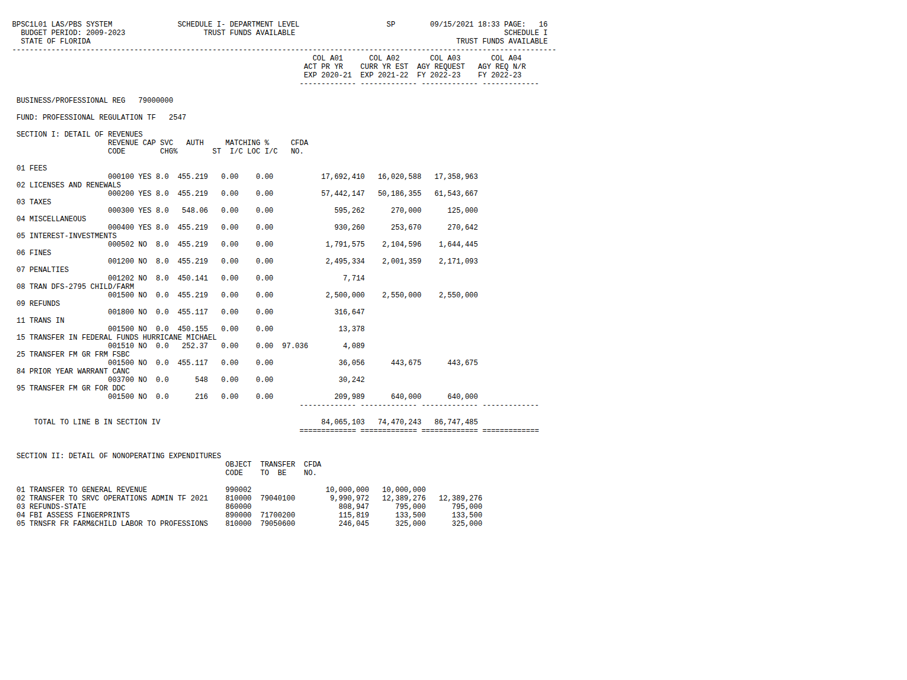BPSC1L01 LAS/PBS SYSTEM SCHEDULE I- DEPARTMENT LEVEL SP 09/15/2021 18:33 PAGE: 16 BUDGET PERIOD: 2009-2023 TRUST FUNDS AVAILABLE SCHEDULE I STATE OF FLORIDA TRUST FUNDS AVAILABLE ----------------------------------------------------------------------------------------------------------------------------- COL A01 COL A02 COL A03 COL A04 ACT PR YR CURR YR EST AGY REQUEST AGY REQ N/R EXP 2020-21 EXP 2021-22 FY 2022-23 FY 2022-23 ------------- ------------- ------------- ------------- BUSINESS/PROFESSIONAL REG 79000000 FUND: PROFESSIONAL REGULATION TF 2547 SECTION I: DETAIL OF REVENUES REVENUE CAP SVC AUTH MATCHING % CFDA CODE CHG% ST I/C LOC I/C NO. 01 FEES 000100 YES 8.0 455.219 0.00 0.00 17,692,410 16,020,588 17,358,963 02 LICENSES AND RENEWALS 000200 YES 8.0 455.219 0.00 0.00 57,442,147 50,186,355 61,543,667 03 TAXES 000300 YES 8.0 548.06 0.00 0.00 595,262 270,000 125,000 04 MISCELLANEOUS 000400 YES 8.0 455.219 0.00 0.00 930,260 253,670 270,642 05 INTEREST-INVESTMENTS 000502 NO 8.0 455.219 0.00 0.00 1,791,575 2,104,596 1,644,445 06 FINES 001200 NO 8.0 455.219 0.00 0.00 2,495,334 2,001,359 2,171,093 07 PENALTIES 001202 NO 8.0 450.141 0.00 0.00 7,714 08 TRAN DFS-2795 CHILD/FARM 001500 NO 0.0 455.219 0.00 0.00 2,500,000 2,550,000 2,550,000 09 REFUNDS 001800 NO 0.0 455.117 0.00 0.00 316,647 11 TRANS IN 001500 NO 0.0 450.155 0.00 0.00 13,378 15 TRANSFER IN FEDERAL FUNDS HURRICANE MICHAEL 001510 NO 0.0 252.37 0.00 0.00 97.036 4,089 25 TRANSFER FM GR FRM FSBC 001500 NO 0.0 455.117 0.00 0.00 36,056 443,675 443,675 84 PRIOR YEAR WARRANT CANC 003700 NO 0.0 548 0.00 0.00 30,242 95 TRANSFER FM GR FOR DDC 001500 NO 0.0 216 0.00 0.00 209,989 640,000 640,000 ------------- ------------- ------------- ------------- TOTAL TO LINE B IN SECTION IV 84,065,103 74,470,243 86,747,485 ============= ============= ============= ============= SECTION II: DETAIL OF NONOPERATING EXPENDITURES OBJECT TRANSFER CFDA CODE TO BE NO. 01 TRANSFER TO GENERAL REVENUE 990002 10,000,000 10,000,000 02 TRANSFER TO SRVC OPERATIONS ADMIN TF 2021 810000 79040100 9,990,972 12,389,276 12,389,276 03 REFUNDS-STATE 860000 808,947 795,000 795,000 04 FBI ASSESS FINGERPRINTS 890000 71700200 115,819 133,500 133,500 05 TRNSFR FR FARM&CHILD LABOR TO PROFESSIONS 810000 79050600 246,045 325,000 325,000